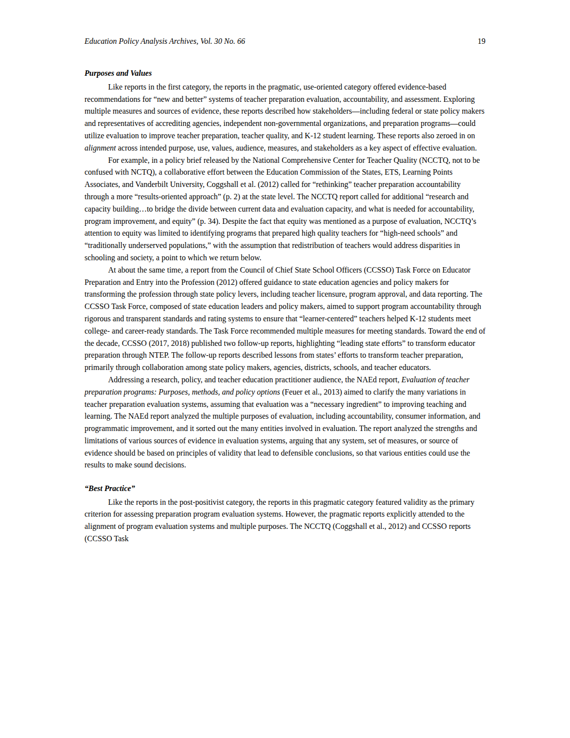Education Policy Analysis Archives, Vol. 30 No. 66 19
Purposes and Values
Like reports in the first category, the reports in the pragmatic, use-oriented category offered evidence-based recommendations for “new and better” systems of teacher preparation evaluation, accountability, and assessment. Exploring multiple measures and sources of evidence, these reports described how stakeholders—including federal or state policy makers and representatives of accrediting agencies, independent non-governmental organizations, and preparation programs—could utilize evaluation to improve teacher preparation, teacher quality, and K-12 student learning. These reports also zeroed in on alignment across intended purpose, use, values, audience, measures, and stakeholders as a key aspect of effective evaluation.
For example, in a policy brief released by the National Comprehensive Center for Teacher Quality (NCCTQ, not to be confused with NCTQ), a collaborative effort between the Education Commission of the States, ETS, Learning Points Associates, and Vanderbilt University, Coggshall et al. (2012) called for “rethinking” teacher preparation accountability through a more “results-oriented approach” (p. 2) at the state level. The NCCTQ report called for additional “research and capacity building…to bridge the divide between current data and evaluation capacity, and what is needed for accountability, program improvement, and equity” (p. 34). Despite the fact that equity was mentioned as a purpose of evaluation, NCCTQ’s attention to equity was limited to identifying programs that prepared high quality teachers for “high-need schools” and “traditionally underserved populations,” with the assumption that redistribution of teachers would address disparities in schooling and society, a point to which we return below.
At about the same time, a report from the Council of Chief State School Officers (CCSSO) Task Force on Educator Preparation and Entry into the Profession (2012) offered guidance to state education agencies and policy makers for transforming the profession through state policy levers, including teacher licensure, program approval, and data reporting. The CCSSO Task Force, composed of state education leaders and policy makers, aimed to support program accountability through rigorous and transparent standards and rating systems to ensure that “learner-centered” teachers helped K-12 students meet college- and career-ready standards. The Task Force recommended multiple measures for meeting standards. Toward the end of the decade, CCSSO (2017, 2018) published two follow-up reports, highlighting “leading state efforts” to transform educator preparation through NTEP. The follow-up reports described lessons from states’ efforts to transform teacher preparation, primarily through collaboration among state policy makers, agencies, districts, schools, and teacher educators.
Addressing a research, policy, and teacher education practitioner audience, the NAEd report, Evaluation of teacher preparation programs: Purposes, methods, and policy options (Feuer et al., 2013) aimed to clarify the many variations in teacher preparation evaluation systems, assuming that evaluation was a “necessary ingredient” to improving teaching and learning. The NAEd report analyzed the multiple purposes of evaluation, including accountability, consumer information, and programmatic improvement, and it sorted out the many entities involved in evaluation. The report analyzed the strengths and limitations of various sources of evidence in evaluation systems, arguing that any system, set of measures, or source of evidence should be based on principles of validity that lead to defensible conclusions, so that various entities could use the results to make sound decisions.
“Best Practice”
Like the reports in the post-positivist category, the reports in this pragmatic category featured validity as the primary criterion for assessing preparation program evaluation systems. However, the pragmatic reports explicitly attended to the alignment of program evaluation systems and multiple purposes. The NCCTQ (Coggshall et al., 2012) and CCSSO reports (CCSSO Task